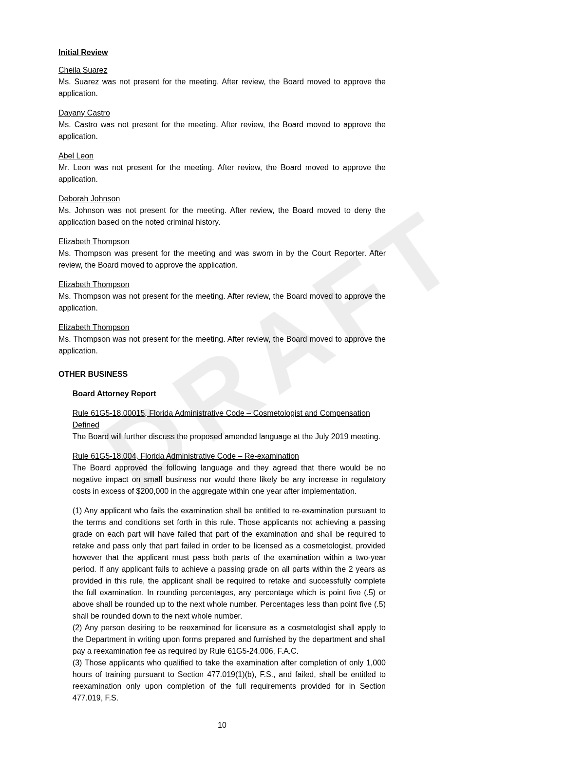DRAFT
Initial Review
Cheila Suarez
Ms. Suarez was not present for the meeting. After review, the Board moved to approve the application.
Dayany Castro
Ms. Castro was not present for the meeting. After review, the Board moved to approve the application.
Abel Leon
Mr. Leon was not present for the meeting. After review, the Board moved to approve the application.
Deborah Johnson
Ms. Johnson was not present for the meeting. After review, the Board moved to deny the application based on the noted criminal history.
Elizabeth Thompson
Ms. Thompson was present for the meeting and was sworn in by the Court Reporter. After review, the Board moved to approve the application.
Elizabeth Thompson
Ms. Thompson was not present for the meeting. After review, the Board moved to approve the application.
Elizabeth Thompson
Ms. Thompson was not present for the meeting. After review, the Board moved to approve the application.
OTHER BUSINESS
Board Attorney Report
Rule 61G5-18.00015, Florida Administrative Code – Cosmetologist and Compensation Defined
The Board will further discuss the proposed amended language at the July 2019 meeting.
Rule 61G5-18.004, Florida Administrative Code – Re-examination
The Board approved the following language and they agreed that there would be no negative impact on small business nor would there likely be any increase in regulatory costs in excess of $200,000 in the aggregate within one year after implementation.
(1) Any applicant who fails the examination shall be entitled to re-examination pursuant to the terms and conditions set forth in this rule. Those applicants not achieving a passing grade on each part will have failed that part of the examination and shall be required to retake and pass only that part failed in order to be licensed as a cosmetologist, provided however that the applicant must pass both parts of the examination within a two-year period. If any applicant fails to achieve a passing grade on all parts within the 2 years as provided in this rule, the applicant shall be required to retake and successfully complete the full examination. In rounding percentages, any percentage which is point five (.5) or above shall be rounded up to the next whole number. Percentages less than point five (.5) shall be rounded down to the next whole number.
(2) Any person desiring to be reexamined for licensure as a cosmetologist shall apply to the Department in writing upon forms prepared and furnished by the department and shall pay a reexamination fee as required by Rule 61G5-24.006, F.A.C.
(3) Those applicants who qualified to take the examination after completion of only 1,000 hours of training pursuant to Section 477.019(1)(b), F.S., and failed, shall be entitled to reexamination only upon completion of the full requirements provided for in Section 477.019, F.S.
10